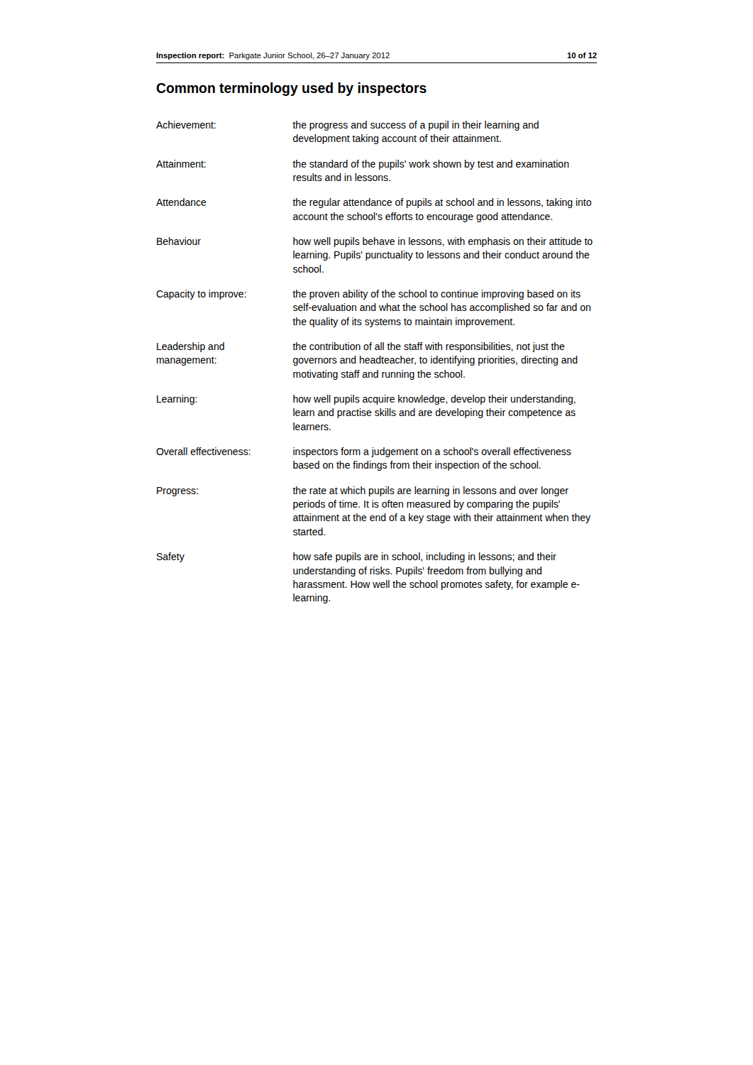Inspection report: Parkgate Junior School, 26–27 January 2012
10 of 12
Common terminology used by inspectors
| Achievement: | the progress and success of a pupil in their learning and development taking account of their attainment. |
| Attainment: | the standard of the pupils' work shown by test and examination results and in lessons. |
| Attendance | the regular attendance of pupils at school and in lessons, taking into account the school's efforts to encourage good attendance. |
| Behaviour | how well pupils behave in lessons, with emphasis on their attitude to learning. Pupils' punctuality to lessons and their conduct around the school. |
| Capacity to improve: | the proven ability of the school to continue improving based on its self-evaluation and what the school has accomplished so far and on the quality of its systems to maintain improvement. |
| Leadership and management: | the contribution of all the staff with responsibilities, not just the governors and headteacher, to identifying priorities, directing and motivating staff and running the school. |
| Learning: | how well pupils acquire knowledge, develop their understanding, learn and practise skills and are developing their competence as learners. |
| Overall effectiveness: | inspectors form a judgement on a school's overall effectiveness based on the findings from their inspection of the school. |
| Progress: | the rate at which pupils are learning in lessons and over longer periods of time. It is often measured by comparing the pupils' attainment at the end of a key stage with their attainment when they started. |
| Safety | how safe pupils are in school, including in lessons; and their understanding of risks. Pupils' freedom from bullying and harassment. How well the school promotes safety, for example e-learning. |